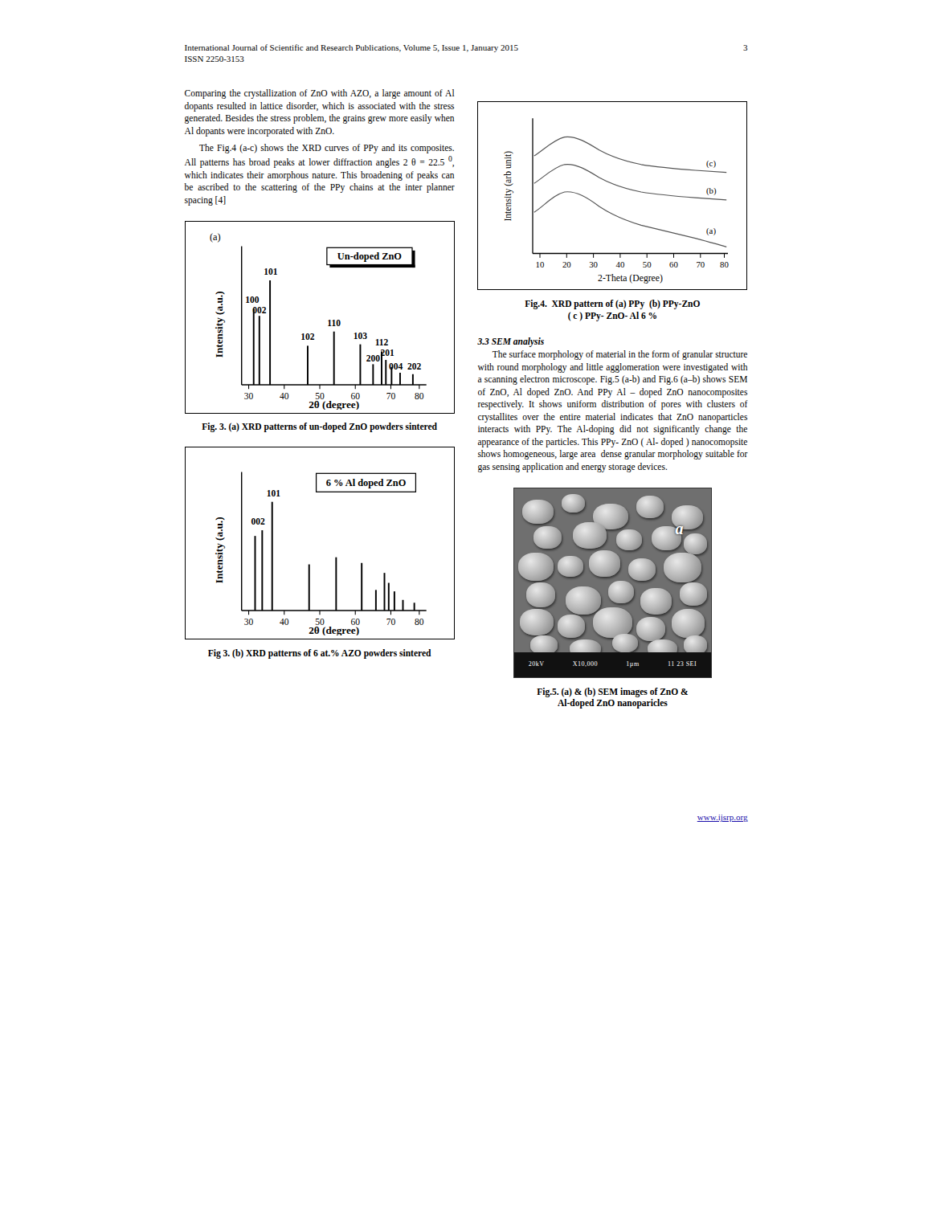International Journal of Scientific and Research Publications, Volume 5, Issue 1, January 2015
ISSN 2250-3153 3
Comparing the crystallization of ZnO with AZO, a large amount of Al dopants resulted in lattice disorder, which is associated with the stress generated. Besides the stress problem, the grains grew more easily when Al dopants were incorporated with ZnO.
The Fig.4 (a-c) shows the XRD curves of PPy and its composites. All patterns has broad peaks at lower diffraction angles 2 θ = 22.5 0, which indicates their amorphous nature. This broadening of peaks can be ascribed to the scattering of the PPy chains at the inter planner spacing [4]
30 40 50 60 70 80 Intensity (a.u.) 2θ (degree) (a) Un-doped ZnO 100 002 101 102 110 103 200 112 201 004 202
Fig. 3. (a) XRD patterns of un-doped ZnO powders sintered
30 40 50 60 70 80 Intensity (a.u.) 2θ (degree) 6 % Al doped ZnO 002 101
Fig 3. (b) XRD patterns of 6 at.% AZO powders sintered
10 20 30 40 50 60 70 80 2-Theta (Degree) Intensity (arb unit) (c) (b) (a)
Fig.4. XRD pattern of (a) PPy (b) PPy-ZnO
( c ) PPy- ZnO- Al 6 %
3.3 SEM analysis
The surface morphology of material in the form of granular structure with round morphology and little agglomeration were investigated with a scanning electron microscope. Fig.5 (a-b) and Fig.6 (a–b) shows SEM of ZnO, Al doped ZnO. And PPy Al – doped ZnO nanocomposites respectively. It shows uniform distribution of pores with clusters of crystallites over the entire material indicates that ZnO nanoparticles interacts with PPy. The Al-doping did not significantly change the appearance of the particles. This PPy- ZnO ( Al- doped ) nanocomopsite shows homogeneous, large area dense granular morphology suitable for gas sensing application and energy storage devices.
a
20kV X10,0001µm 11 23 SEI
Fig.5. (a) & (b) SEM images of ZnO &
Al-doped ZnO nanoparicles
www.ijsrp.org